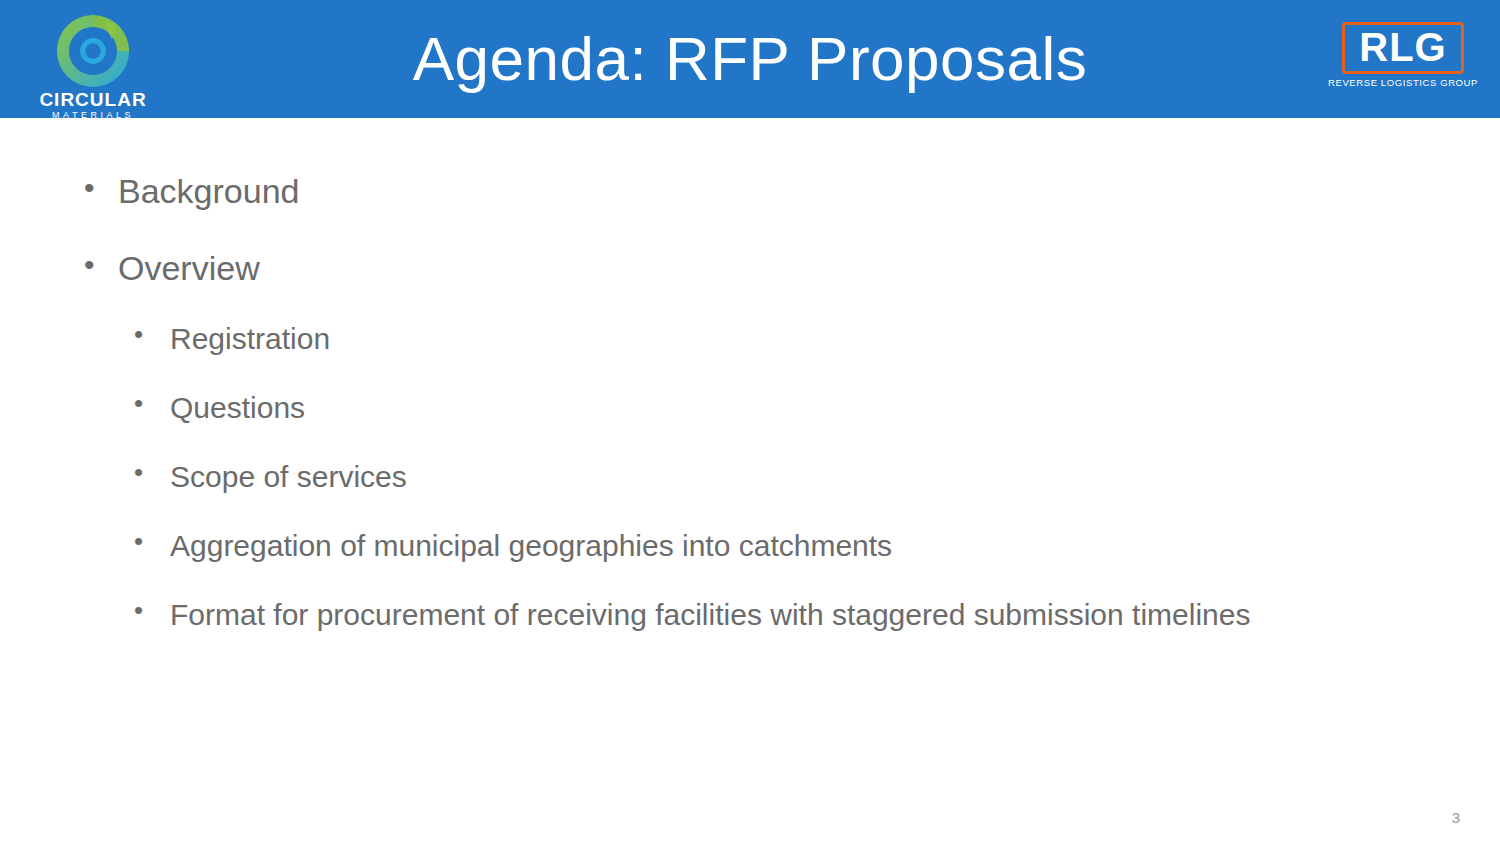CIRCULAR
MATERIALS
Agenda: RFP Proposals
RLG
REVERSE LOGISTICS GROUP
Background
Overview
Registration
Questions
Scope of services
Aggregation of municipal geographies into catchments
Format for procurement of receiving facilities with staggered submission timelines
3